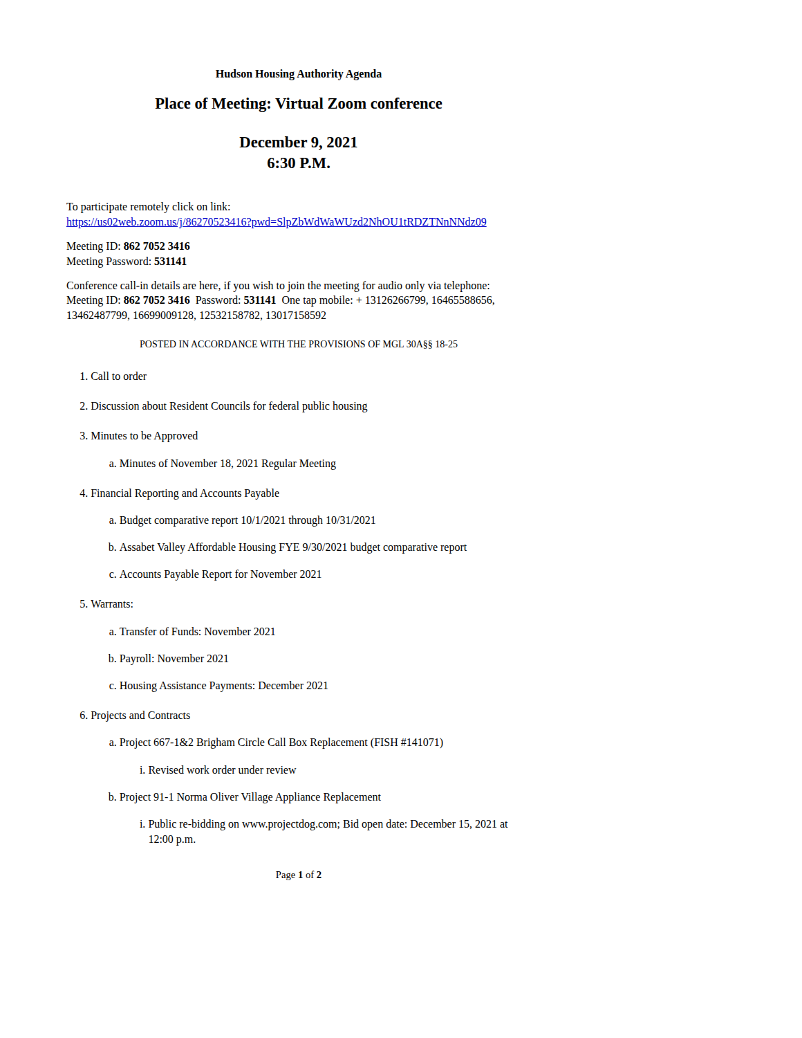Hudson Housing Authority Agenda
Place of Meeting: Virtual Zoom conference
December 9, 2021
6:30 P.M.
To participate remotely click on link:
https://us02web.zoom.us/j/86270523416?pwd=SlpZbWdWaWUzd2NhOU1tRDZTNnNNdz09
Meeting ID: 862 7052 3416
Meeting Password: 531141
Conference call-in details are here, if you wish to join the meeting for audio only via telephone:
Meeting ID: 862 7052 3416 Password: 531141 One tap mobile: + 13126266799, 16465588656, 13462487799, 16699009128, 12532158782, 13017158592
POSTED IN ACCORDANCE WITH THE PROVISIONS OF MGL 30A§§ 18-25
Call to order
Discussion about Resident Councils for federal public housing
Minutes to be Approved
Minutes of November 18, 2021 Regular Meeting
Financial Reporting and Accounts Payable
Budget comparative report 10/1/2021 through 10/31/2021
Assabet Valley Affordable Housing FYE 9/30/2021 budget comparative report
Accounts Payable Report for November 2021
Warrants:
Transfer of Funds: November 2021
Payroll: November 2021
Housing Assistance Payments: December 2021
Projects and Contracts
Project 667-1&2 Brigham Circle Call Box Replacement (FISH #141071)
Revised work order under review
Project 91-1 Norma Oliver Village Appliance Replacement
Public re-bidding on www.projectdog.com; Bid open date: December 15, 2021 at 12:00 p.m.
Page 1 of 2